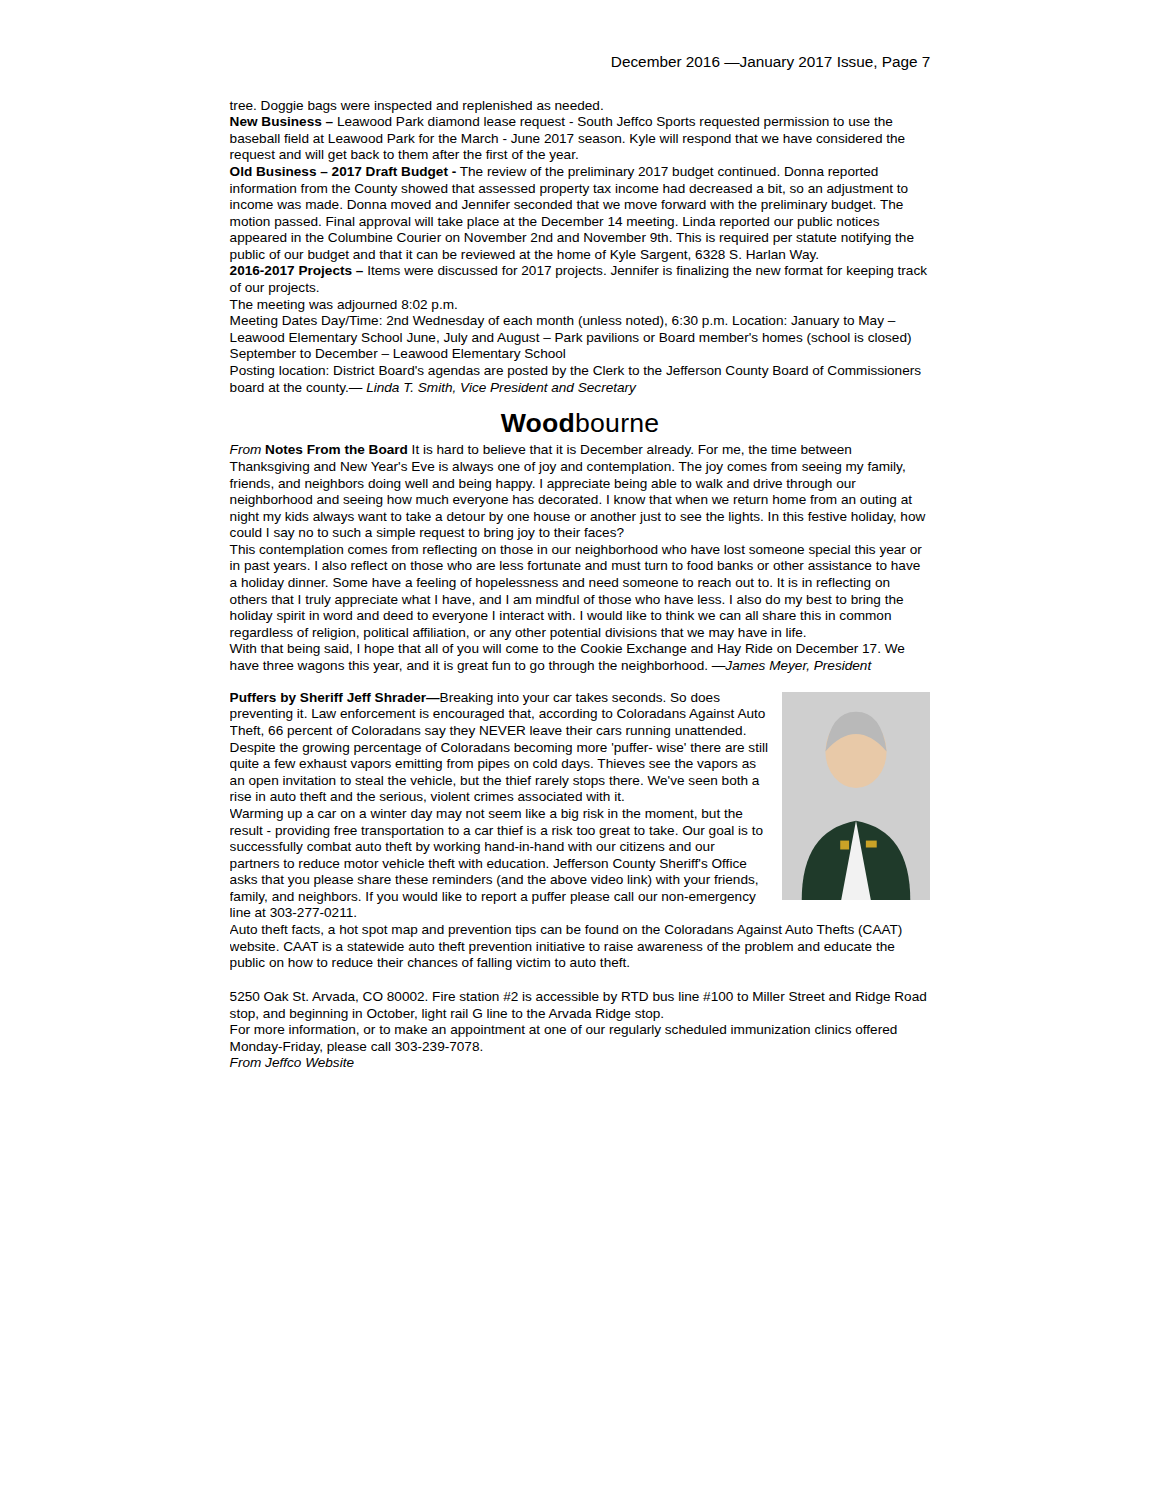December 2016 —January 2017 Issue, Page 7
tree. Doggie bags were inspected and replenished as needed.
New Business – Leawood Park diamond lease request - South Jeffco Sports requested permission to use the baseball field at Leawood Park for the March - June 2017 season. Kyle will respond that we have considered the request and will get back to them after the first of the year.
Old Business – 2017 Draft Budget - The review of the preliminary 2017 budget continued. Donna reported information from the County showed that assessed property tax income had decreased a bit, so an adjustment to income was made. Donna moved and Jennifer seconded that we move forward with the preliminary budget. The motion passed. Final approval will take place at the December 14 meeting. Linda reported our public notices appeared in the Columbine Courier on November 2nd and November 9th. This is required per statute notifying the public of our budget and that it can be reviewed at the home of Kyle Sargent, 6328 S. Harlan Way.
2016-2017 Projects – Items were discussed for 2017 projects. Jennifer is finalizing the new format for keeping track of our projects.
The meeting was adjourned 8:02 p.m.
Meeting Dates Day/Time: 2nd Wednesday of each month (unless noted), 6:30 p.m. Location: January to May – Leawood Elementary School June, July and August – Park pavilions or Board member's homes (school is closed) September to December – Leawood Elementary School
Posting location: District Board's agendas are posted by the Clerk to the Jefferson County Board of Commissioners board at the county.— Linda T. Smith, Vice President and Secretary
Woodbourne
From Notes From the Board It is hard to believe that it is December already. For me, the time between Thanksgiving and New Year's Eve is always one of joy and contemplation. The joy comes from seeing my family, friends, and neighbors doing well and being happy. I appreciate being able to walk and drive through our neighborhood and seeing how much everyone has decorated. I know that when we return home from an outing at night my kids always want to take a detour by one house or another just to see the lights. In this festive holiday, how could I say no to such a simple request to bring joy to their faces?
This contemplation comes from reflecting on those in our neighborhood who have lost someone special this year or in past years. I also reflect on those who are less fortunate and must turn to food banks or other assistance to have a holiday dinner. Some have a feeling of hopelessness and need someone to reach out to. It is in reflecting on others that I truly appreciate what I have, and I am mindful of those who have less. I also do my best to bring the holiday spirit in word and deed to everyone I interact with. I would like to think we can all share this in common regardless of religion, political affiliation, or any other potential divisions that we may have in life.
With that being said, I hope that all of you will come to the Cookie Exchange and Hay Ride on December 17. We have three wagons this year, and it is great fun to go through the neighborhood. —James Meyer, President
Puffers by Sheriff Jeff Shrader—Breaking into your car takes seconds. So does preventing it. Law enforcement is encouraged that, according to Coloradans Against Auto Theft, 66 percent of Coloradans say they NEVER leave their cars running unattended. Despite the growing percentage of Coloradans becoming more 'puffer- wise' there are still quite a few exhaust vapors emitting from pipes on cold days. Thieves see the vapors as an open invitation to steal the vehicle, but the thief rarely stops there. We've seen both a rise in auto theft and the serious, violent crimes associated with it.
Warming up a car on a winter day may not seem like a big risk in the moment, but the result - providing free transportation to a car thief is a risk too great to take. Our goal is to successfully combat auto theft by working hand-in-hand with our citizens and our partners to reduce motor vehicle theft with education. Jefferson County Sheriff's Office asks that you please share these reminders (and the above video link) with your friends, family, and neighbors. If you would like to report a puffer please call our non-emergency line at 303-277-0211.
Auto theft facts, a hot spot map and prevention tips can be found on the Coloradans Against Auto Thefts (CAAT) website. CAAT is a statewide auto theft prevention initiative to raise awareness of the problem and educate the public on how to reduce their chances of falling victim to auto theft.
5250 Oak St. Arvada, CO 80002. Fire station #2 is accessible by RTD bus line #100 to Miller Street and Ridge Road stop, and beginning in October, light rail G line to the Arvada Ridge stop.
For more information, or to make an appointment at one of our regularly scheduled immunization clinics offered Monday-Friday, please call 303-239-7078.
From Jeffco Website